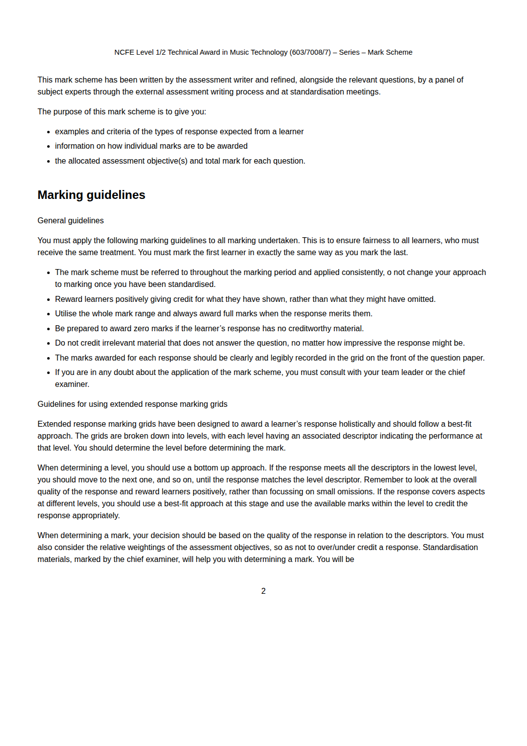NCFE Level 1/2 Technical Award in Music Technology (603/7008/7) – Series – Mark Scheme
This mark scheme has been written by the assessment writer and refined, alongside the relevant questions, by a panel of subject experts through the external assessment writing process and at standardisation meetings.
The purpose of this mark scheme is to give you:
examples and criteria of the types of response expected from a learner
information on how individual marks are to be awarded
the allocated assessment objective(s) and total mark for each question.
Marking guidelines
General guidelines
You must apply the following marking guidelines to all marking undertaken. This is to ensure fairness to all learners, who must receive the same treatment. You must mark the first learner in exactly the same way as you mark the last.
The mark scheme must be referred to throughout the marking period and applied consistently, o not change your approach to marking once you have been standardised.
Reward learners positively giving credit for what they have shown, rather than what they might have omitted.
Utilise the whole mark range and always award full marks when the response merits them.
Be prepared to award zero marks if the learner’s response has no creditworthy material.
Do not credit irrelevant material that does not answer the question, no matter how impressive the response might be.
The marks awarded for each response should be clearly and legibly recorded in the grid on the front of the question paper.
If you are in any doubt about the application of the mark scheme, you must consult with your team leader or the chief examiner.
Guidelines for using extended response marking grids
Extended response marking grids have been designed to award a learner’s response holistically and should follow a best-fit approach. The grids are broken down into levels, with each level having an associated descriptor indicating the performance at that level. You should determine the level before determining the mark.
When determining a level, you should use a bottom up approach. If the response meets all the descriptors in the lowest level, you should move to the next one, and so on, until the response matches the level descriptor. Remember to look at the overall quality of the response and reward learners positively, rather than focussing on small omissions. If the response covers aspects at different levels, you should use a best-fit approach at this stage and use the available marks within the level to credit the response appropriately.
When determining a mark, your decision should be based on the quality of the response in relation to the descriptors. You must also consider the relative weightings of the assessment objectives, so as not to over/under credit a response. Standardisation materials, marked by the chief examiner, will help you with determining a mark. You will be
2